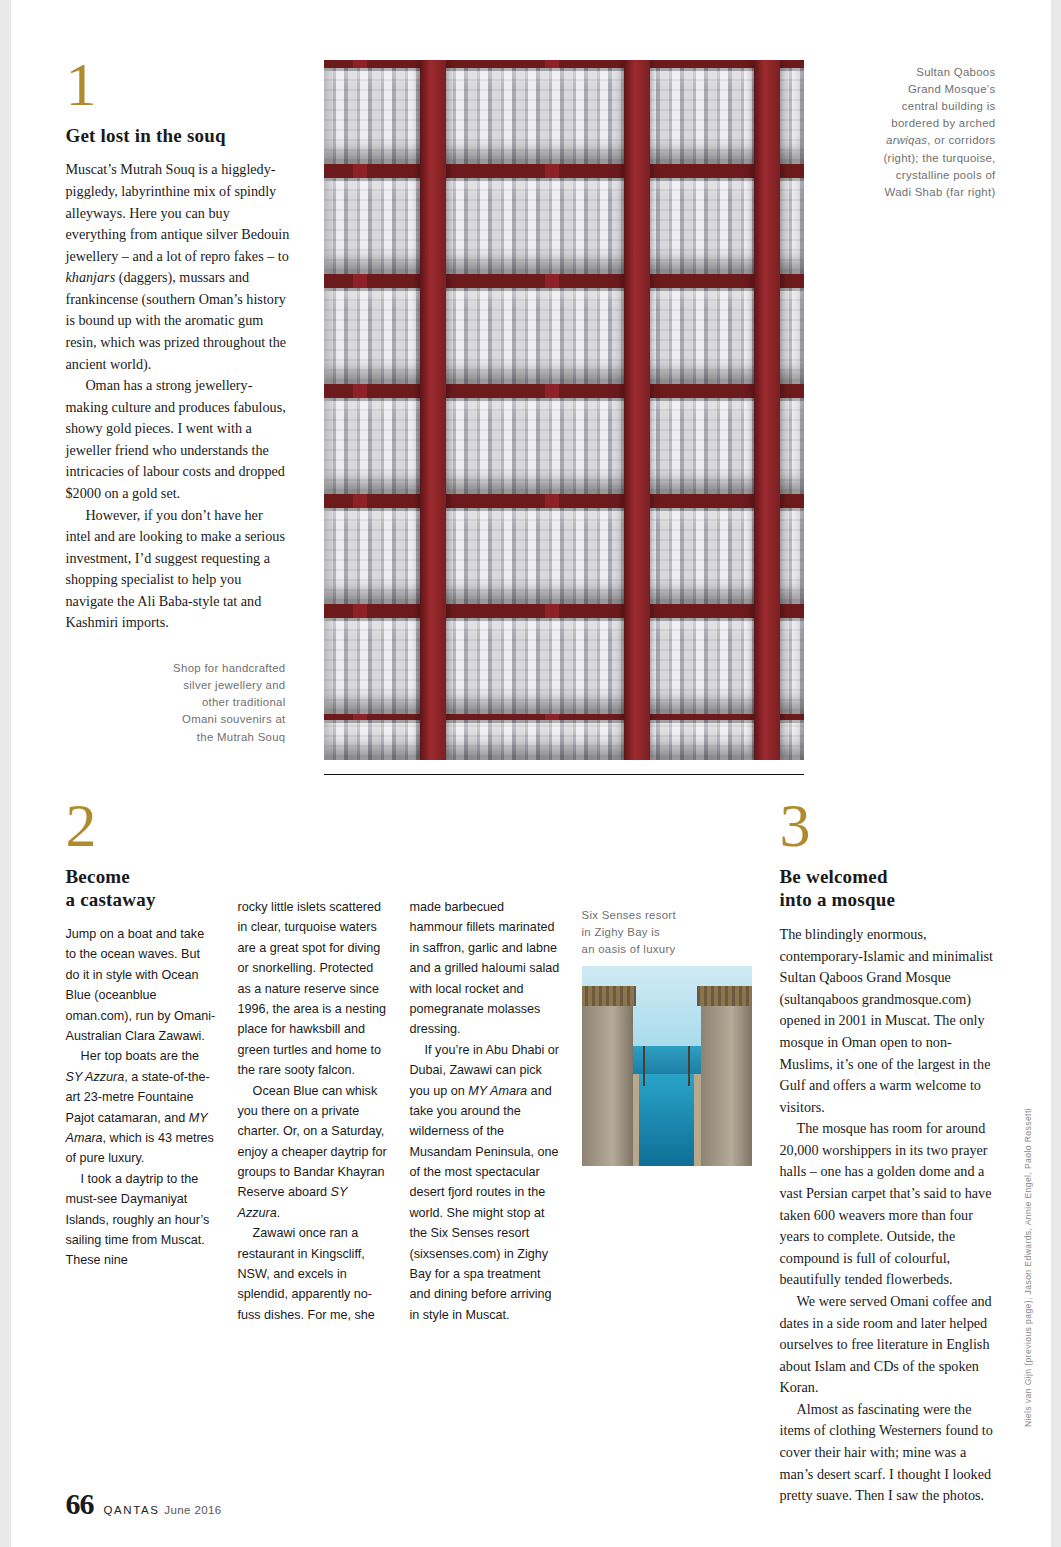1
Get lost in the souq
Muscat’s Mutrah Souq is a higgledy-piggledy, labyrinthine mix of spindly alleyways. Here you can buy everything from antique silver Bedouin jewellery – and a lot of repro fakes – to khanjars (daggers), mussars and frankincense (southern Oman’s history is bound up with the aromatic gum resin, which was prized throughout the ancient world).
Oman has a strong jewellery-making culture and produces fabulous, showy gold pieces. I went with a jeweller friend who understands the intricacies of labour costs and dropped $2000 on a gold set.
However, if you don’t have her intel and are looking to make a serious investment, I’d suggest requesting a shopping specialist to help you navigate the Ali Baba-style tat and Kashmiri imports.
Shop for handcrafted
silver jewellery and
other traditional
Omani souvenirs at
the Mutrah Souq
Sultan Qaboos
Grand Mosque’s
central building is
bordered by arched
arwiqas, or corridors
(right); the turquoise,
crystalline pools of
Wadi Shab (far right)
2
Become
a castaway
Jump on a boat and take to the ocean waves. But do it in style with Ocean Blue (oceanblue oman.com), run by Omani-Australian Clara Zawawi.
Her top boats are the SY Azzura, a state-of-the-art 23-metre Fountaine Pajot catamaran, and MY Amara, which is 43 metres of pure luxury.
I took a daytrip to the must-see Daymaniyat Islands, roughly an hour’s sailing time from Muscat. These nine
rocky little islets scattered in clear, turquoise waters are a great spot for diving or snorkelling. Protected as a nature reserve since 1996, the area is a nesting place for hawksbill and green turtles and home to the rare sooty falcon.
Ocean Blue can whisk you there on a private charter. Or, on a Saturday, enjoy a cheaper daytrip for groups to Bandar Khayran Reserve aboard SY Azzura.
Zawawi once ran a restaurant in Kingscliff, NSW, and excels in splendid, apparently no-fuss dishes. For me, she
made barbecued hammour fillets marinated in saffron, garlic and labne and a grilled haloumi salad with local rocket and pomegranate molasses dressing.
If you’re in Abu Dhabi or Dubai, Zawawi can pick you up on MY Amara and take you around the wilderness of the Musandam Peninsula, one of the most spectacular desert fjord routes in the world. She might stop at the Six Senses resort (sixsenses.com) in Zighy Bay for a spa treatment and dining before arriving in style in Muscat.
Six Senses resort
in Zighy Bay is
an oasis of luxury
3
Be welcomed
into a mosque
The blindingly enormous, contemporary-Islamic and minimalist Sultan Qaboos Grand Mosque (sultanqaboos grandmosque.com) opened in 2001 in Muscat. The only mosque in Oman open to non-Muslims, it’s one of the largest in the Gulf and offers a warm welcome to visitors.
The mosque has room for around 20,000 worshippers in its two prayer halls – one has a golden dome and a vast Persian carpet that’s said to have taken 600 weavers more than four years to complete. Outside, the compound is full of colourful, beautifully tended flowerbeds.
We were served Omani coffee and dates in a side room and later helped ourselves to free literature in English about Islam and CDs of the spoken Koran.
Almost as fascinating were the items of clothing Westerners found to cover their hair with; mine was a man’s desert scarf. I thought I looked pretty suave. Then I saw the photos.
Niels van Gijn (previous page), Jason Edwards, Annie Engel, Paolo Rossetti
66 QANTAS June 2016